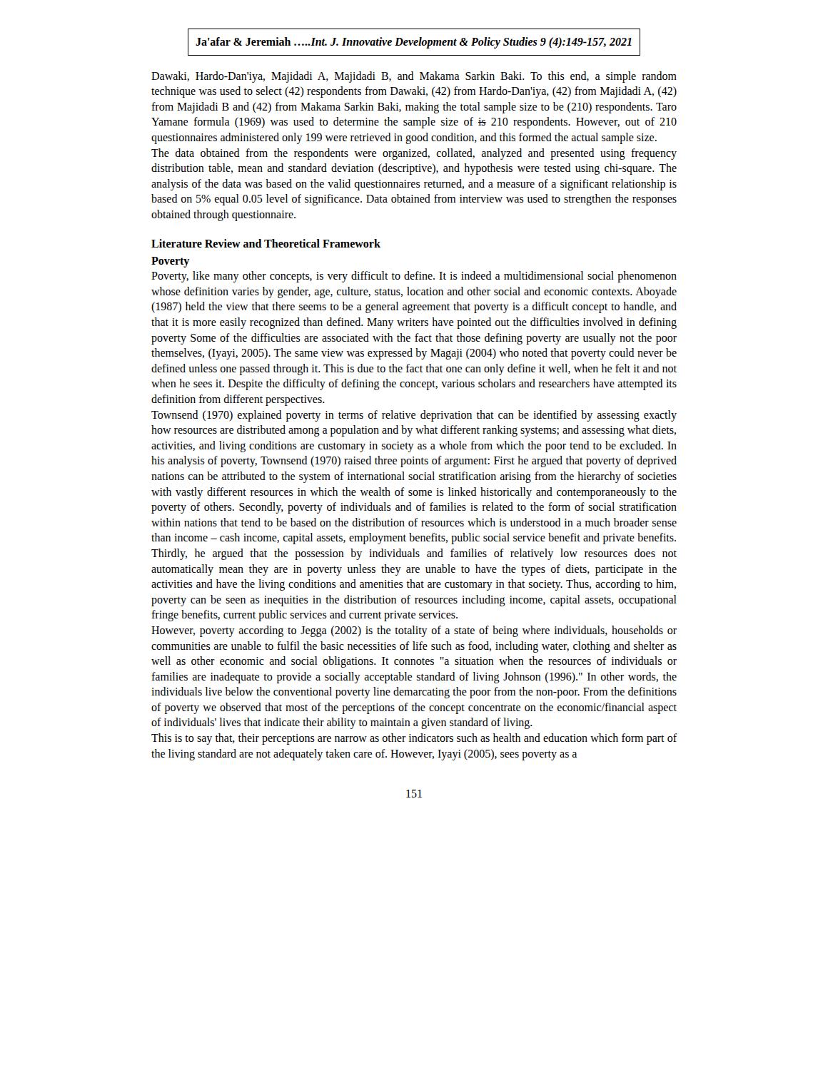Ja'afar & Jeremiah …..Int. J. Innovative Development & Policy Studies 9 (4):149-157, 2021
Dawaki, Hardo-Dan'iya, Majidadi A, Majidadi B, and Makama Sarkin Baki. To this end, a simple random technique was used to select (42) respondents from Dawaki, (42) from Hardo-Dan'iya, (42) from Majidadi A, (42) from Majidadi B and (42) from Makama Sarkin Baki, making the total sample size to be (210) respondents. Taro Yamane formula (1969) was used to determine the sample size of is 210 respondents. However, out of 210 questionnaires administered only 199 were retrieved in good condition, and this formed the actual sample size.
The data obtained from the respondents were organized, collated, analyzed and presented using frequency distribution table, mean and standard deviation (descriptive), and hypothesis were tested using chi-square. The analysis of the data was based on the valid questionnaires returned, and a measure of a significant relationship is based on 5% equal 0.05 level of significance. Data obtained from interview was used to strengthen the responses obtained through questionnaire.
Literature Review and Theoretical Framework
Poverty
Poverty, like many other concepts, is very difficult to define. It is indeed a multidimensional social phenomenon whose definition varies by gender, age, culture, status, location and other social and economic contexts. Aboyade (1987) held the view that there seems to be a general agreement that poverty is a difficult concept to handle, and that it is more easily recognized than defined. Many writers have pointed out the difficulties involved in defining poverty Some of the difficulties are associated with the fact that those defining poverty are usually not the poor themselves, (Iyayi, 2005). The same view was expressed by Magaji (2004) who noted that poverty could never be defined unless one passed through it. This is due to the fact that one can only define it well, when he felt it and not when he sees it. Despite the difficulty of defining the concept, various scholars and researchers have attempted its definition from different perspectives.
Townsend (1970) explained poverty in terms of relative deprivation that can be identified by assessing exactly how resources are distributed among a population and by what different ranking systems; and assessing what diets, activities, and living conditions are customary in society as a whole from which the poor tend to be excluded. In his analysis of poverty, Townsend (1970) raised three points of argument: First he argued that poverty of deprived nations can be attributed to the system of international social stratification arising from the hierarchy of societies with vastly different resources in which the wealth of some is linked historically and contemporaneously to the poverty of others. Secondly, poverty of individuals and of families is related to the form of social stratification within nations that tend to be based on the distribution of resources which is understood in a much broader sense than income – cash income, capital assets, employment benefits, public social service benefit and private benefits. Thirdly, he argued that the possession by individuals and families of relatively low resources does not automatically mean they are in poverty unless they are unable to have the types of diets, participate in the activities and have the living conditions and amenities that are customary in that society. Thus, according to him, poverty can be seen as inequities in the distribution of resources including income, capital assets, occupational fringe benefits, current public services and current private services.
However, poverty according to Jegga (2002) is the totality of a state of being where individuals, households or communities are unable to fulfil the basic necessities of life such as food, including water, clothing and shelter as well as other economic and social obligations. It connotes "a situation when the resources of individuals or families are inadequate to provide a socially acceptable standard of living Johnson (1996)." In other words, the individuals live below the conventional poverty line demarcating the poor from the non-poor. From the definitions of poverty we observed that most of the perceptions of the concept concentrate on the economic/financial aspect of individuals' lives that indicate their ability to maintain a given standard of living.
This is to say that, their perceptions are narrow as other indicators such as health and education which form part of the living standard are not adequately taken care of. However, Iyayi (2005), sees poverty as a
151